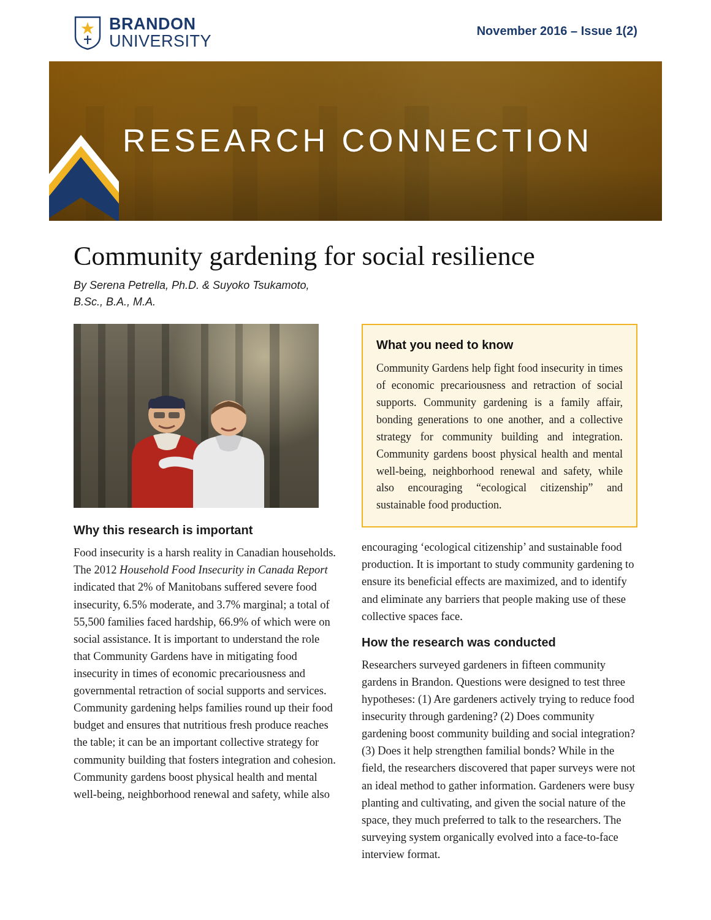BRANDON UNIVERSITY
November 2016 – Issue 1(2)
RESEARCH CONNECTION
Community gardening for social resilience
By Serena Petrella, Ph.D. & Suyoko Tsukamoto,
B.Sc., B.A., M.A.
Why this research is important
Food insecurity is a harsh reality in Canadian households. The 2012 Household Food Insecurity in Canada Report indicated that 2% of Manitobans suffered severe food insecurity, 6.5% moderate, and 3.7% marginal; a total of 55,500 families faced hardship, 66.9% of which were on social assistance. It is important to understand the role that Community Gardens have in mitigating food insecurity in times of economic precariousness and governmental retraction of social supports and services. Community gardening helps families round up their food budget and ensures that nutritious fresh produce reaches the table; it can be an important collective strategy for community building that fosters integration and cohesion. Community gardens boost physical health and mental well-being, neighborhood renewal and safety, while also
What you need to know
Community Gardens help fight food insecurity in times of economic precariousness and retraction of social supports. Community gardening is a family affair, bonding generations to one another, and a collective strategy for community building and integration. Community gardens boost physical health and mental well-being, neighborhood renewal and safety, while also encouraging “ecological citizenship” and sustainable food production.
encouraging ‘ecological citizenship’ and sustainable food production. It is important to study community gardening to ensure its beneficial effects are maximized, and to identify and eliminate any barriers that people making use of these collective spaces face.
How the research was conducted
Researchers surveyed gardeners in fifteen community gardens in Brandon. Questions were designed to test three hypotheses: (1) Are gardeners actively trying to reduce food insecurity through gardening? (2) Does community gardening boost community building and social integration? (3) Does it help strengthen familial bonds? While in the field, the researchers discovered that paper surveys were not an ideal method to gather information. Gardeners were busy planting and cultivating, and given the social nature of the space, they much preferred to talk to the researchers. The surveying system organically evolved into a face-to-face interview format.